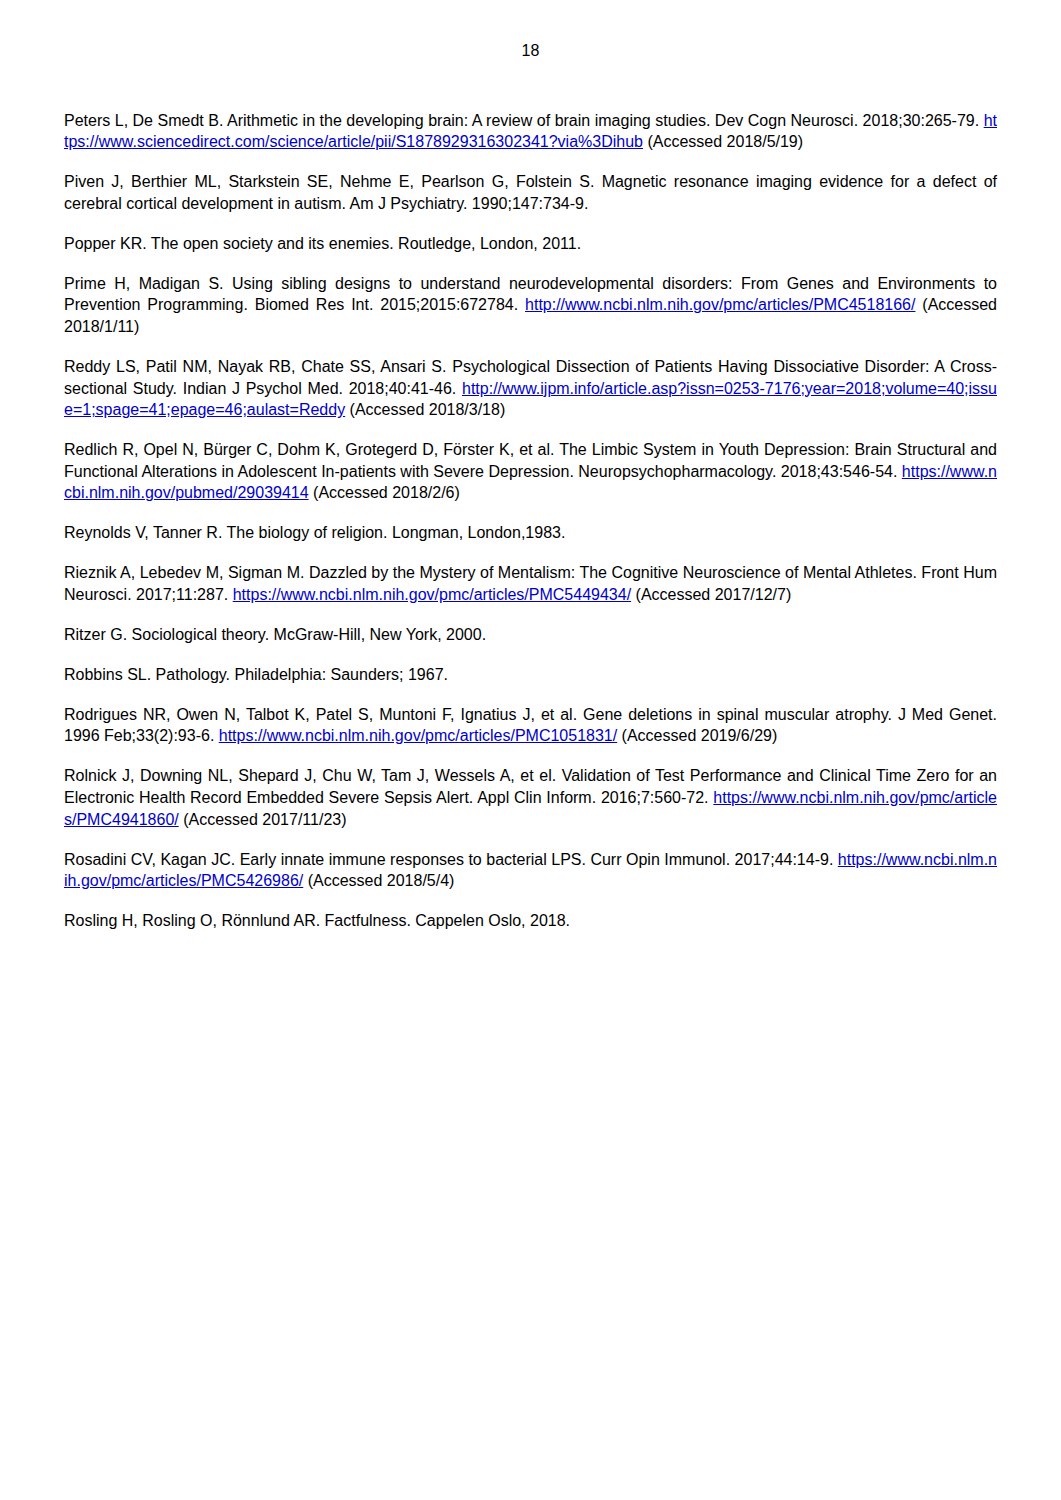18
Peters L, De Smedt B. Arithmetic in the developing brain: A review of brain imaging studies. Dev Cogn Neurosci. 2018;30:265-79. https://www.sciencedirect.com/science/article/pii/S1878929316302341?via%3Dihub (Accessed 2018/5/19)
Piven J, Berthier ML, Starkstein SE, Nehme E, Pearlson G, Folstein S. Magnetic resonance imaging evidence for a defect of cerebral cortical development in autism. Am J Psychiatry. 1990;147:734-9.
Popper KR. The open society and its enemies. Routledge, London, 2011.
Prime H, Madigan S. Using sibling designs to understand neurodevelopmental disorders: From Genes and Environments to Prevention Programming. Biomed Res Int. 2015;2015:672784. http://www.ncbi.nlm.nih.gov/pmc/articles/PMC4518166/ (Accessed 2018/1/11)
Reddy LS, Patil NM, Nayak RB, Chate SS, Ansari S. Psychological Dissection of Patients Having Dissociative Disorder: A Cross-sectional Study. Indian J Psychol Med. 2018;40:41-46. http://www.ijpm.info/article.asp?issn=0253-7176;year=2018;volume=40;issue=1;spage=41;epage=46;aulast=Reddy (Accessed 2018/3/18)
Redlich R, Opel N, Bürger C, Dohm K, Grotegerd D, Förster K, et al. The Limbic System in Youth Depression: Brain Structural and Functional Alterations in Adolescent In-patients with Severe Depression. Neuropsychopharmacology. 2018;43:546-54. https://www.ncbi.nlm.nih.gov/pubmed/29039414 (Accessed 2018/2/6)
Reynolds V, Tanner R. The biology of religion. Longman, London,1983.
Rieznik A, Lebedev M, Sigman M. Dazzled by the Mystery of Mentalism: The Cognitive Neuroscience of Mental Athletes. Front Hum Neurosci. 2017;11:287. https://www.ncbi.nlm.nih.gov/pmc/articles/PMC5449434/ (Accessed 2017/12/7)
Ritzer G. Sociological theory. McGraw-Hill, New York, 2000.
Robbins SL. Pathology. Philadelphia: Saunders; 1967.
Rodrigues NR, Owen N, Talbot K, Patel S, Muntoni F, Ignatius J, et al. Gene deletions in spinal muscular atrophy. J Med Genet. 1996 Feb;33(2):93-6. https://www.ncbi.nlm.nih.gov/pmc/articles/PMC1051831/ (Accessed 2019/6/29)
Rolnick J, Downing NL, Shepard J, Chu W, Tam J, Wessels A, et el. Validation of Test Performance and Clinical Time Zero for an Electronic Health Record Embedded Severe Sepsis Alert. Appl Clin Inform. 2016;7:560-72. https://www.ncbi.nlm.nih.gov/pmc/articles/PMC4941860/ (Accessed 2017/11/23)
Rosadini CV, Kagan JC. Early innate immune responses to bacterial LPS. Curr Opin Immunol. 2017;44:14-9. https://www.ncbi.nlm.nih.gov/pmc/articles/PMC5426986/ (Accessed 2018/5/4)
Rosling H, Rosling O, Rönnlund AR. Factfulness. Cappelen Oslo, 2018.